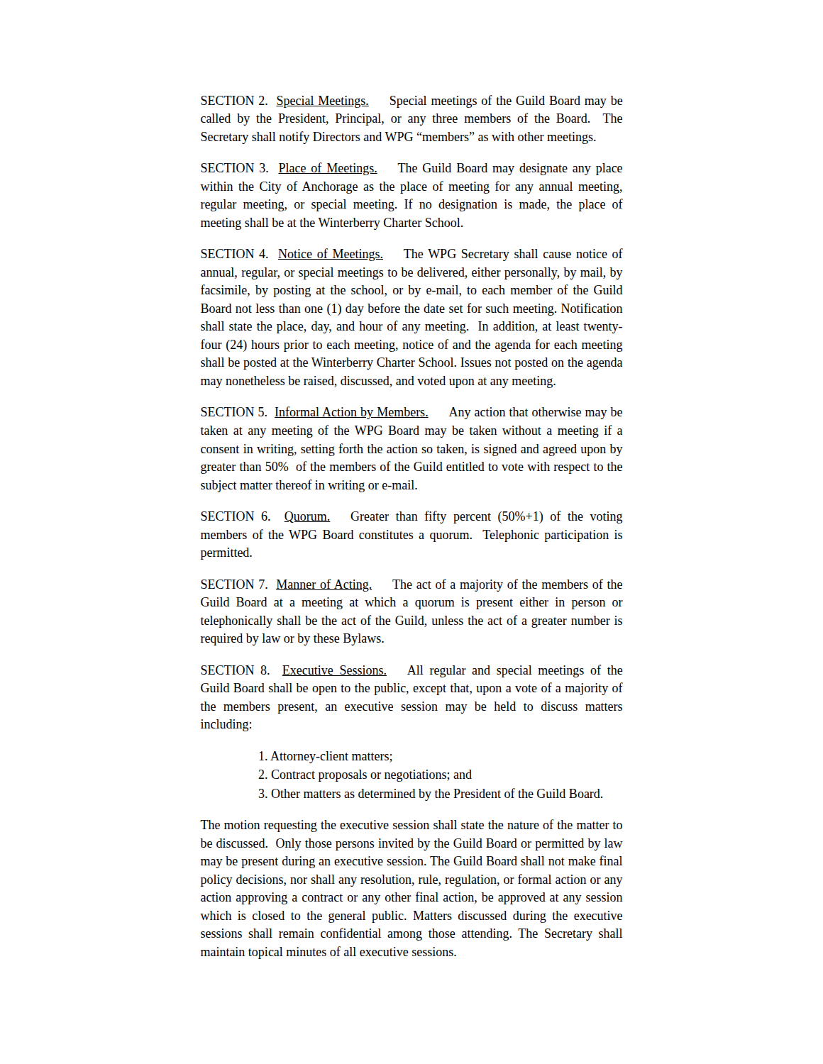SECTION 2. Special Meetings. Special meetings of the Guild Board may be called by the President, Principal, or any three members of the Board. The Secretary shall notify Directors and WPG “members” as with other meetings.
SECTION 3. Place of Meetings. The Guild Board may designate any place within the City of Anchorage as the place of meeting for any annual meeting, regular meeting, or special meeting. If no designation is made, the place of meeting shall be at the Winterberry Charter School.
SECTION 4. Notice of Meetings. The WPG Secretary shall cause notice of annual, regular, or special meetings to be delivered, either personally, by mail, by facsimile, by posting at the school, or by e-mail, to each member of the Guild Board not less than one (1) day before the date set for such meeting. Notification shall state the place, day, and hour of any meeting. In addition, at least twenty-four (24) hours prior to each meeting, notice of and the agenda for each meeting shall be posted at the Winterberry Charter School. Issues not posted on the agenda may nonetheless be raised, discussed, and voted upon at any meeting.
SECTION 5. Informal Action by Members. Any action that otherwise may be taken at any meeting of the WPG Board may be taken without a meeting if a consent in writing, setting forth the action so taken, is signed and agreed upon by greater than 50% of the members of the Guild entitled to vote with respect to the subject matter thereof in writing or e-mail.
SECTION 6. Quorum. Greater than fifty percent (50%+1) of the voting members of the WPG Board constitutes a quorum. Telephonic participation is permitted.
SECTION 7. Manner of Acting. The act of a majority of the members of the Guild Board at a meeting at which a quorum is present either in person or telephonically shall be the act of the Guild, unless the act of a greater number is required by law or by these Bylaws.
SECTION 8. Executive Sessions. All regular and special meetings of the Guild Board shall be open to the public, except that, upon a vote of a majority of the members present, an executive session may be held to discuss matters including:
1. Attorney-client matters;
2. Contract proposals or negotiations; and
3. Other matters as determined by the President of the Guild Board.
The motion requesting the executive session shall state the nature of the matter to be discussed. Only those persons invited by the Guild Board or permitted by law may be present during an executive session. The Guild Board shall not make final policy decisions, nor shall any resolution, rule, regulation, or formal action or any action approving a contract or any other final action, be approved at any session which is closed to the general public. Matters discussed during the executive sessions shall remain confidential among those attending. The Secretary shall maintain topical minutes of all executive sessions.